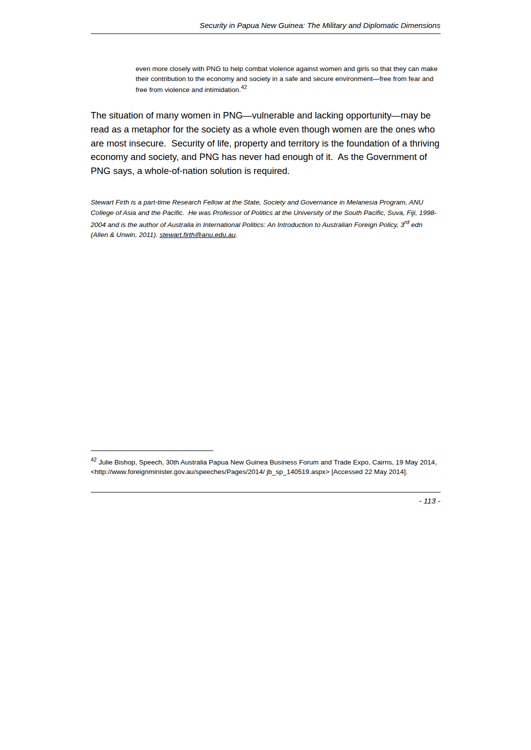Security in Papua New Guinea: The Military and Diplomatic Dimensions
even more closely with PNG to help combat violence against women and girls so that they can make their contribution to the economy and society in a safe and secure environment—free from fear and free from violence and intimidation.42
The situation of many women in PNG—vulnerable and lacking opportunity—may be read as a metaphor for the society as a whole even though women are the ones who are most insecure. Security of life, property and territory is the foundation of a thriving economy and society, and PNG has never had enough of it. As the Government of PNG says, a whole-of-nation solution is required.
Stewart Firth is a part-time Research Fellow at the State, Society and Governance in Melanesia Program, ANU College of Asia and the Pacific. He was Professor of Politics at the University of the South Pacific, Suva, Fiji, 1998-2004 and is the author of Australia in International Politics: An Introduction to Australian Foreign Policy, 3rd edn (Allen & Unwin, 2011). stewart.firth@anu.edu.au.
42 Julie Bishop, Speech, 30th Australia Papua New Guinea Business Forum and Trade Expo, Cairns, 19 May 2014, <http://www.foreignminister.gov.au/speeches/Pages/2014/ jb_sp_140519.aspx> [Accessed 22 May 2014].
- 113 -